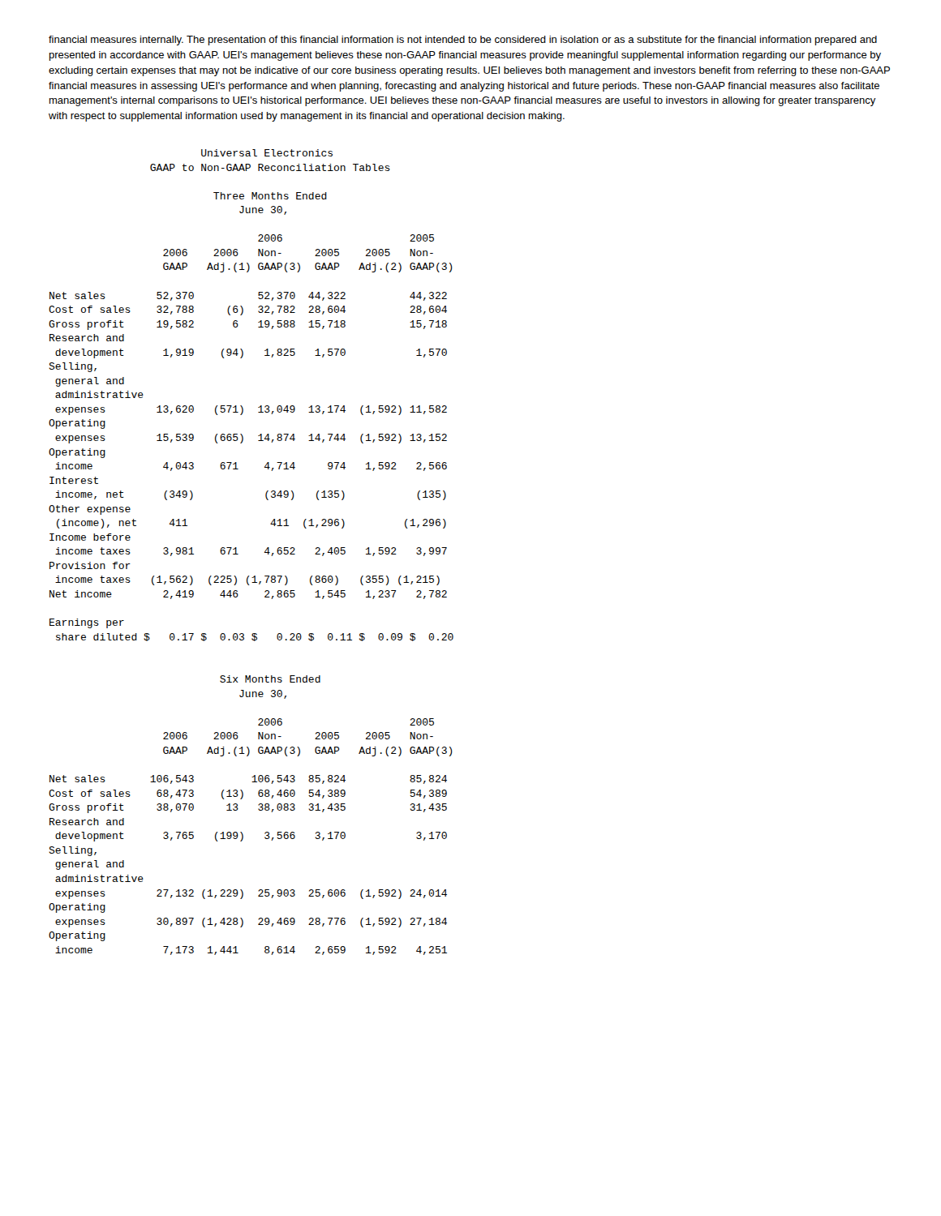financial measures internally. The presentation of this financial information is not intended to be considered in isolation or as a substitute for the financial information prepared and presented in accordance with GAAP. UEI's management believes these non-GAAP financial measures provide meaningful supplemental information regarding our performance by excluding certain expenses that may not be indicative of our core business operating results. UEI believes both management and investors benefit from referring to these non-GAAP financial measures in assessing UEI's performance and when planning, forecasting and analyzing historical and future periods. These non-GAAP financial measures also facilitate management's internal comparisons to UEI's historical performance. UEI believes these non-GAAP financial measures are useful to investors in allowing for greater transparency with respect to supplemental information used by management in its financial and operational decision making.
                        Universal Electronics
                GAAP to Non-GAAP Reconciliation Tables

                          Three Months Ended
                              June 30,

                                 2006                    2005
                  2006    2006   Non-     2005    2005   Non-
                  GAAP   Adj.(1) GAAP(3)  GAAP   Adj.(2) GAAP(3)

Net sales        52,370          52,370  44,322          44,322
Cost of sales    32,788     (6)  32,782  28,604          28,604
Gross profit     19,582      6   19,588  15,718          15,718
Research and
 development      1,919    (94)   1,825   1,570           1,570
Selling,
 general and
 administrative
 expenses        13,620   (571)  13,049  13,174  (1,592) 11,582
Operating
 expenses        15,539   (665)  14,874  14,744  (1,592) 13,152
Operating
 income           4,043    671    4,714     974   1,592   2,566
Interest
 income, net      (349)           (349)   (135)           (135)
Other expense
 (income), net     411             411  (1,296)         (1,296)
Income before
 income taxes     3,981    671    4,652   2,405   1,592   3,997
Provision for
 income taxes   (1,562)  (225) (1,787)   (860)   (355) (1,215)
Net income        2,419    446    2,865   1,545   1,237   2,782

Earnings per
 share diluted $   0.17 $  0.03 $   0.20 $  0.11 $  0.09 $  0.20


                           Six Months Ended
                              June 30,

                                 2006                    2005
                  2006    2006   Non-     2005    2005   Non-
                  GAAP   Adj.(1) GAAP(3)  GAAP   Adj.(2) GAAP(3)

Net sales       106,543         106,543  85,824          85,824
Cost of sales    68,473    (13)  68,460  54,389          54,389
Gross profit     38,070     13   38,083  31,435          31,435
Research and
 development      3,765   (199)   3,566   3,170           3,170
Selling,
 general and
 administrative
 expenses        27,132 (1,229)  25,903  25,606  (1,592) 24,014
Operating
 expenses        30,897 (1,428)  29,469  28,776  (1,592) 27,184
Operating
 income           7,173  1,441    8,614   2,659   1,592   4,251